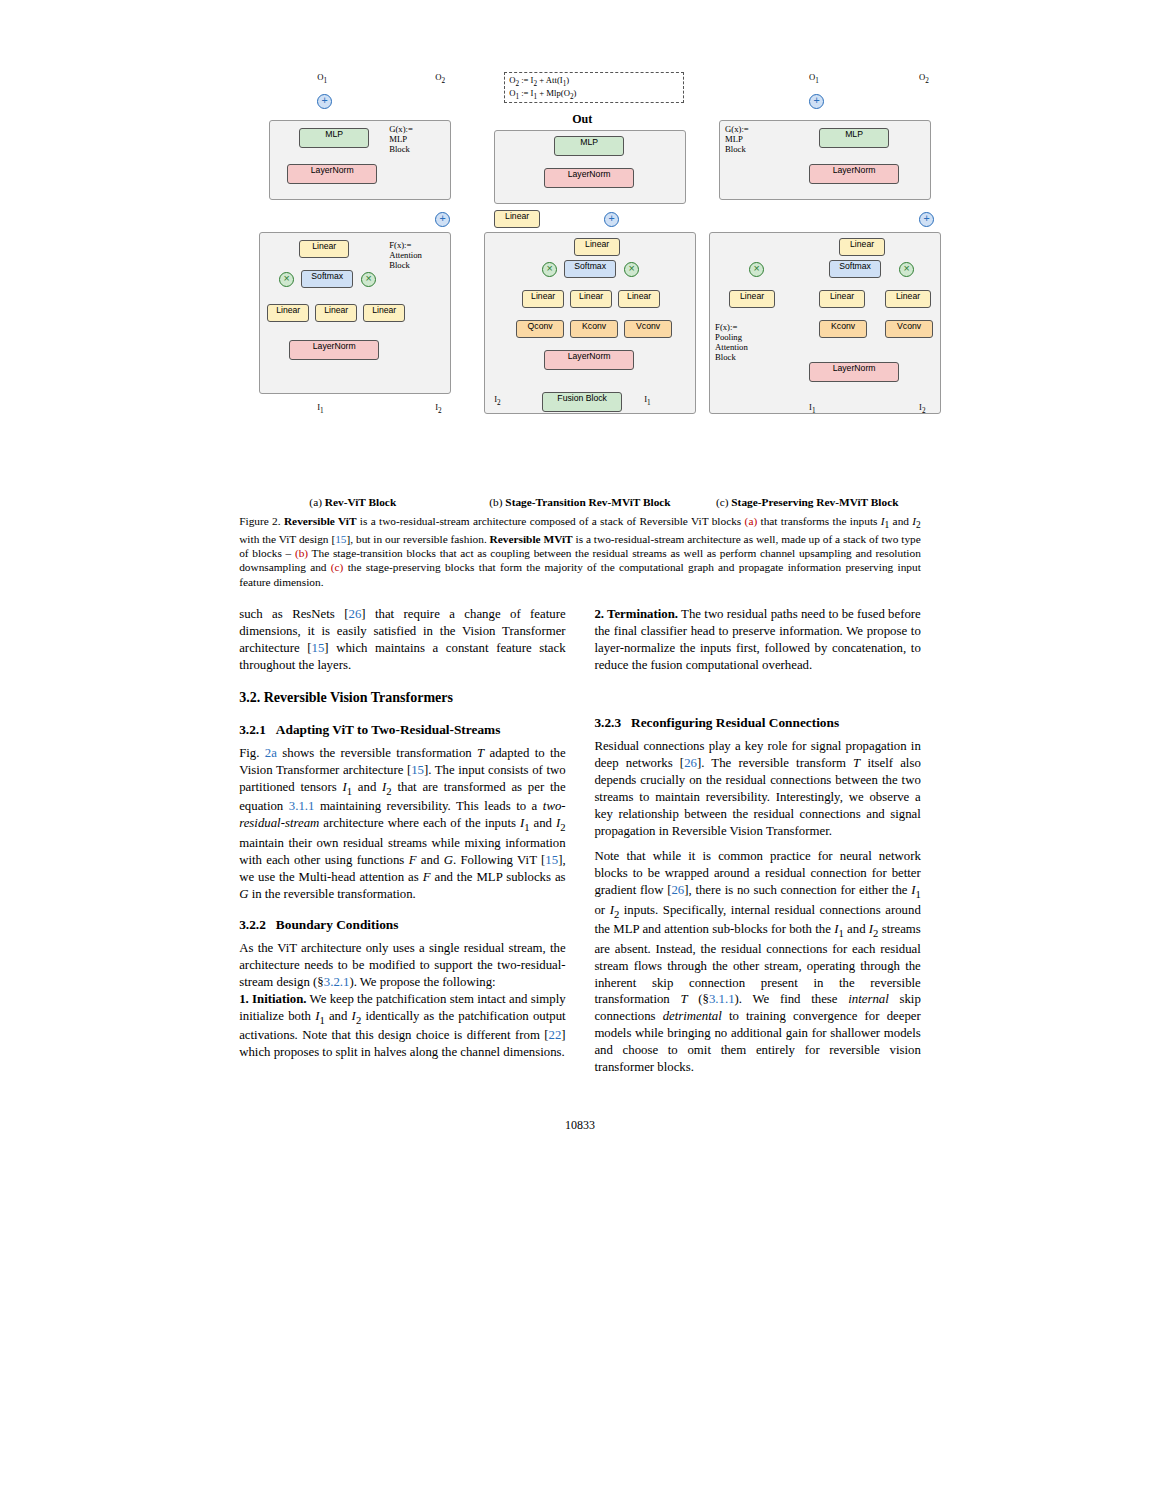O1
O2
+
MLP
LayerNorm
G(x):=
MLP
Block
+
Linear
F(x):=
Attention
Block
×
Softmax
×
Linear
Linear
Linear
LayerNorm
I1
I2
O2 := I2 + Att(I1)
O1 := I1 + Mlp(O2)
Out
MLP
LayerNorm
+
Linear
Linear
×
Softmax
×
Linear
Linear
Linear
Qconv
Kconv
Vconv
LayerNorm
Fusion Block
I2
I1
O1
O2
+
G(x):=
MLP
Block
MLP
LayerNorm
+
Linear
×
Softmax
×
Linear
Linear
Linear
Kconv
Vconv
F(x):=
Pooling
Attention
Block
LayerNorm
I1
I2
(a) Rev-ViT Block
(b) Stage-Transition Rev-MViT Block
(c) Stage-Preserving Rev-MViT Block
Figure 2. Reversible ViT is a two-residual-stream architecture composed of a stack of Reversible ViT blocks (a) that transforms the inputs I1 and I2 with the ViT design [15], but in our reversible fashion. Reversible MViT is a two-residual-stream architecture as well, made up of a stack of two type of blocks – (b) The stage-transition blocks that act as coupling between the residual streams as well as perform channel upsampling and resolution downsampling and (c) the stage-preserving blocks that form the majority of the computational graph and propagate information preserving input feature dimension.
such as ResNets [26] that require a change of feature dimensions, it is easily satisfied in the Vision Transformer architecture [15] which maintains a constant feature stack throughout the layers.
3.2. Reversible Vision Transformers
3.2.1 Adapting ViT to Two-Residual-Streams
Fig. 2a shows the reversible transformation T adapted to the Vision Transformer architecture [15]. The input consists of two partitioned tensors I1 and I2 that are transformed as per the equation 3.1.1 maintaining reversibility. This leads to a two-residual-stream architecture where each of the inputs I1 and I2 maintain their own residual streams while mixing information with each other using functions F and G. Following ViT [15], we use the Multi-head attention as F and the MLP sublocks as G in the reversible transformation.
3.2.2 Boundary Conditions
As the ViT architecture only uses a single residual stream, the architecture needs to be modified to support the two-residual-stream design (§3.2.1). We propose the following:
1. Initiation. We keep the patchification stem intact and simply initialize both I1 and I2 identically as the patchification output activations. Note that this design choice is different from [22] which proposes to split in halves along the channel dimensions.
2. Termination. The two residual paths need to be fused before the final classifier head to preserve information. We propose to layer-normalize the inputs first, followed by concatenation, to reduce the fusion computational overhead.
3.2.3 Reconfiguring Residual Connections
Residual connections play a key role for signal propagation in deep networks [26]. The reversible transform T itself also depends crucially on the residual connections between the two streams to maintain reversibility. Interestingly, we observe a key relationship between the residual connections and signal propagation in Reversible Vision Transformer.
Note that while it is common practice for neural network blocks to be wrapped around a residual connection for better gradient flow [26], there is no such connection for either the I1 or I2 inputs. Specifically, internal residual connections around the MLP and attention sub-blocks for both the I1 and I2 streams are absent. Instead, the residual connections for each residual stream flows through the other stream, operating through the inherent skip connection present in the reversible transformation T (§3.1.1). We find these internal skip connections detrimental to training convergence for deeper models while bringing no additional gain for shallower models and choose to omit them entirely for reversible vision transformer blocks.
10833